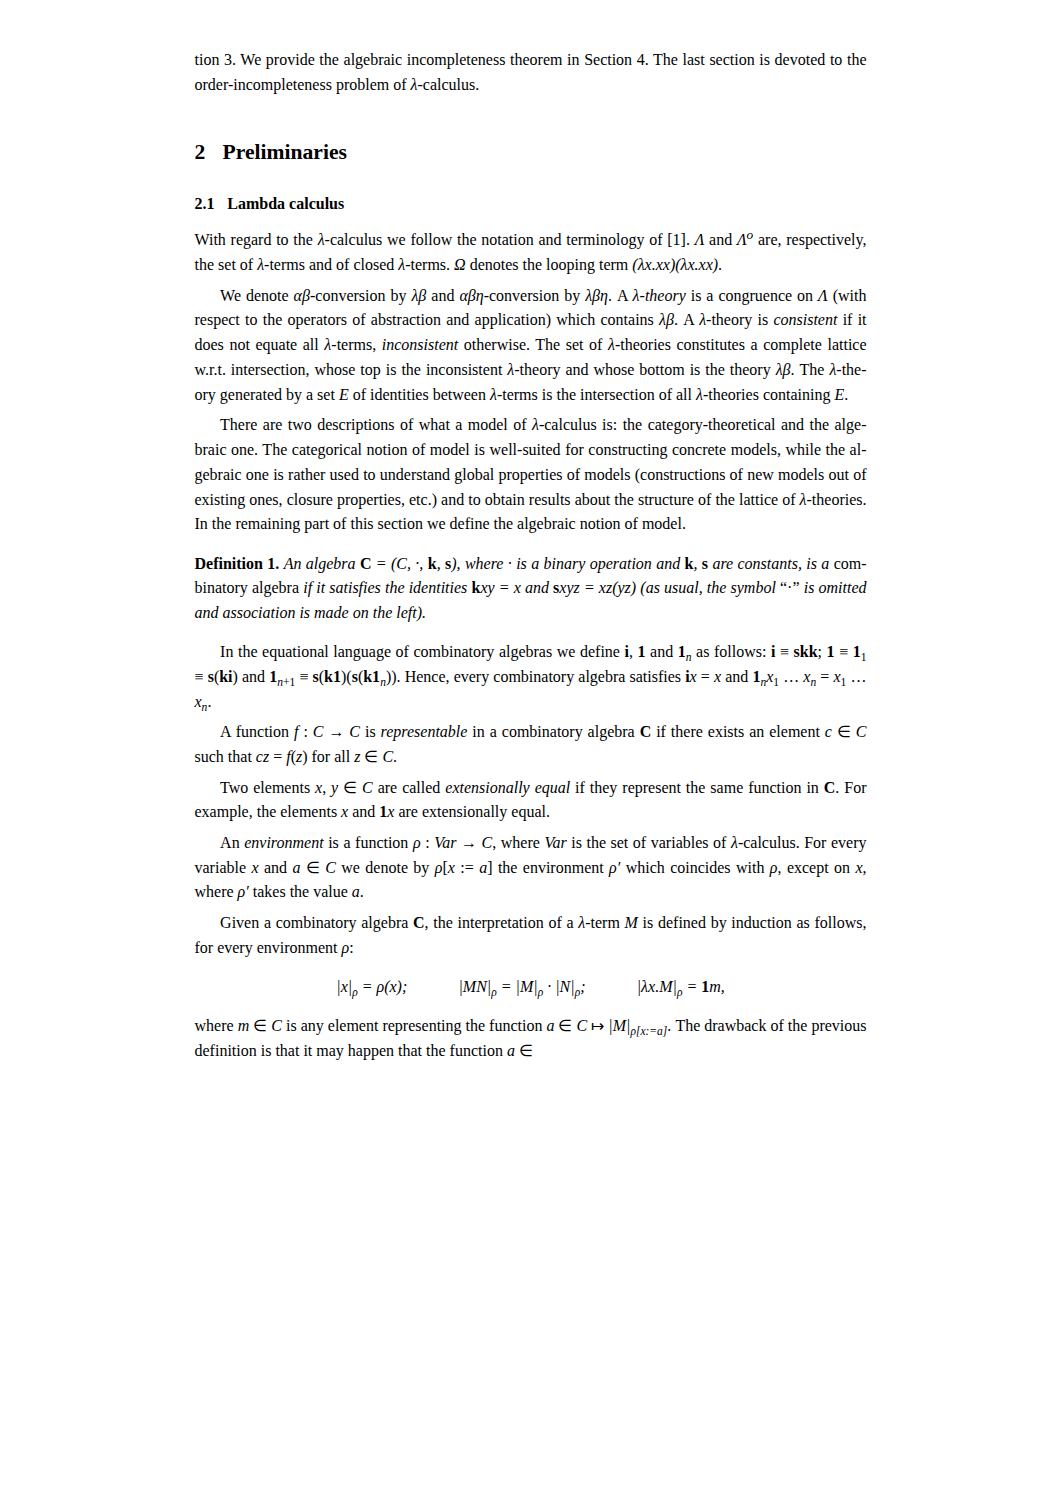tion 3. We provide the algebraic incompleteness theorem in Section 4. The last section is devoted to the order-incompleteness problem of λ-calculus.
2 Preliminaries
2.1 Lambda calculus
With regard to the λ-calculus we follow the notation and terminology of [1]. Λ and Λo are, respectively, the set of λ-terms and of closed λ-terms. Ω denotes the looping term (λx.xx)(λx.xx).
We denote αβ-conversion by λβ and αβη-conversion by λβη. A λ-theory is a congruence on Λ (with respect to the operators of abstraction and application) which contains λβ. A λ-theory is consistent if it does not equate all λ-terms, inconsistent otherwise. The set of λ-theories constitutes a complete lattice w.r.t. intersection, whose top is the inconsistent λ-theory and whose bottom is the theory λβ. The λ-theory generated by a set E of identities between λ-terms is the intersection of all λ-theories containing E.
There are two descriptions of what a model of λ-calculus is: the category-theoretical and the algebraic one. The categorical notion of model is well-suited for constructing concrete models, while the algebraic one is rather used to understand global properties of models (constructions of new models out of existing ones, closure properties, etc.) and to obtain results about the structure of the lattice of λ-theories. In the remaining part of this section we define the algebraic notion of model.
Definition 1. An algebra C = (C, ·, k, s), where · is a binary operation and k, s are constants, is a combinatory algebra if it satisfies the identities kxy = x and sxyz = xz(yz) (as usual, the symbol “·” is omitted and association is made on the left).
In the equational language of combinatory algebras we define i, 1 and 1n as follows: i ≡ skk; 1 ≡ 11 ≡ s(ki) and 1n+1 ≡ s(k1)(s(k1n)). Hence, every combinatory algebra satisfies ix = x and 1nx1 … xn = x1 … xn.
A function f : C → C is representable in a combinatory algebra C if there exists an element c ∈ C such that cz = f(z) for all z ∈ C.
Two elements x, y ∈ C are called extensionally equal if they represent the same function in C. For example, the elements x and 1 x are extensionally equal.
An environment is a function ρ : Var → C, where Var is the set of variables of λ-calculus. For every variable x and a ∈ C we denote by ρ[x := a] the environment ρ′ which coincides with ρ, except on x, where ρ′ takes the value a.
Given a combinatory algebra C, the interpretation of a λ-term M is defined by induction as follows, for every environment ρ:
|x|ρ = ρ(x); |MN|ρ = |M|ρ · |N|ρ; |λx.M|ρ = 1m,
where m ∈ C is any element representing the function a ∈ C ↦ |M|ρ[x:=a]. The drawback of the previous definition is that it may happen that the function a ∈